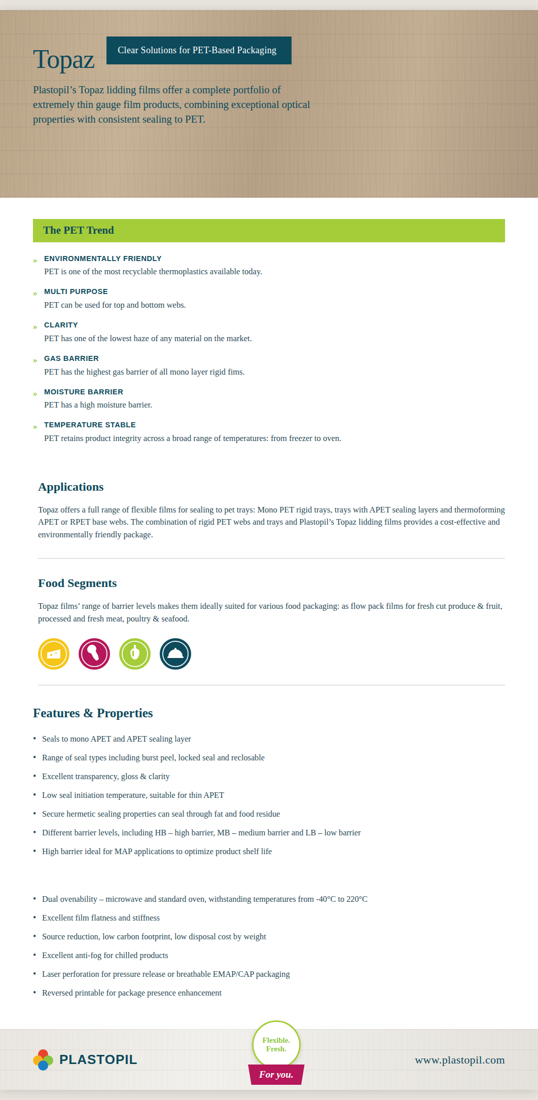Topaz
Clear Solutions for PET-Based Packaging
Plastopil’s Topaz lidding films offer a complete portfolio of extremely thin gauge film products, combining exceptional optical properties with consistent sealing to PET.
The PET Trend
Environmentally Friendly PET is one of the most recyclable thermoplastics available today.
Multi Purpose PET can be used for top and bottom webs.
Clarity PET has one of the lowest haze of any material on the market.
Gas Barrier PET has the highest gas barrier of all mono layer rigid fims.
Moisture Barrier PET has a high moisture barrier.
Temperature Stable PET retains product integrity across a broad range of temperatures: from freezer to oven.
Applications
Topaz offers a full range of flexible films for sealing to pet trays: Mono PET rigid trays, trays with APET sealing layers and thermoforming APET or RPET base webs. The combination of rigid PET webs and trays and Plastopil’s Topaz lidding films provides a cost-effective and environmentally friendly package.
Food Segments
Topaz films’ range of barrier levels makes them ideally suited for various food packaging: as flow pack films for fresh cut produce & fruit, processed and fresh meat, poultry & seafood.
Features & Properties
Seals to mono APET and APET sealing layer
Range of seal types including burst peel, locked seal and reclosable
Excellent transparency, gloss & clarity
Low seal initiation temperature, suitable for thin APET
Secure hermetic sealing properties can seal through fat and food residue
Different barrier levels, including HB – high barrier, MB – medium barrier and LB – low barrier
High barrier ideal for MAP applications to optimize product shelf life
Dual ovenability – microwave and standard oven, withstanding temperatures from -40°C to 220°C
Excellent film flatness and stiffness
Source reduction, low carbon footprint, low disposal cost by weight
Excellent anti-fog for chilled products
Laser perforation for pressure release or breathable EMAP/CAP packaging
Reversed printable for package presence enhancement
PLASTOPIL
Flexible. Fresh.
For you.
www.plastopil.com